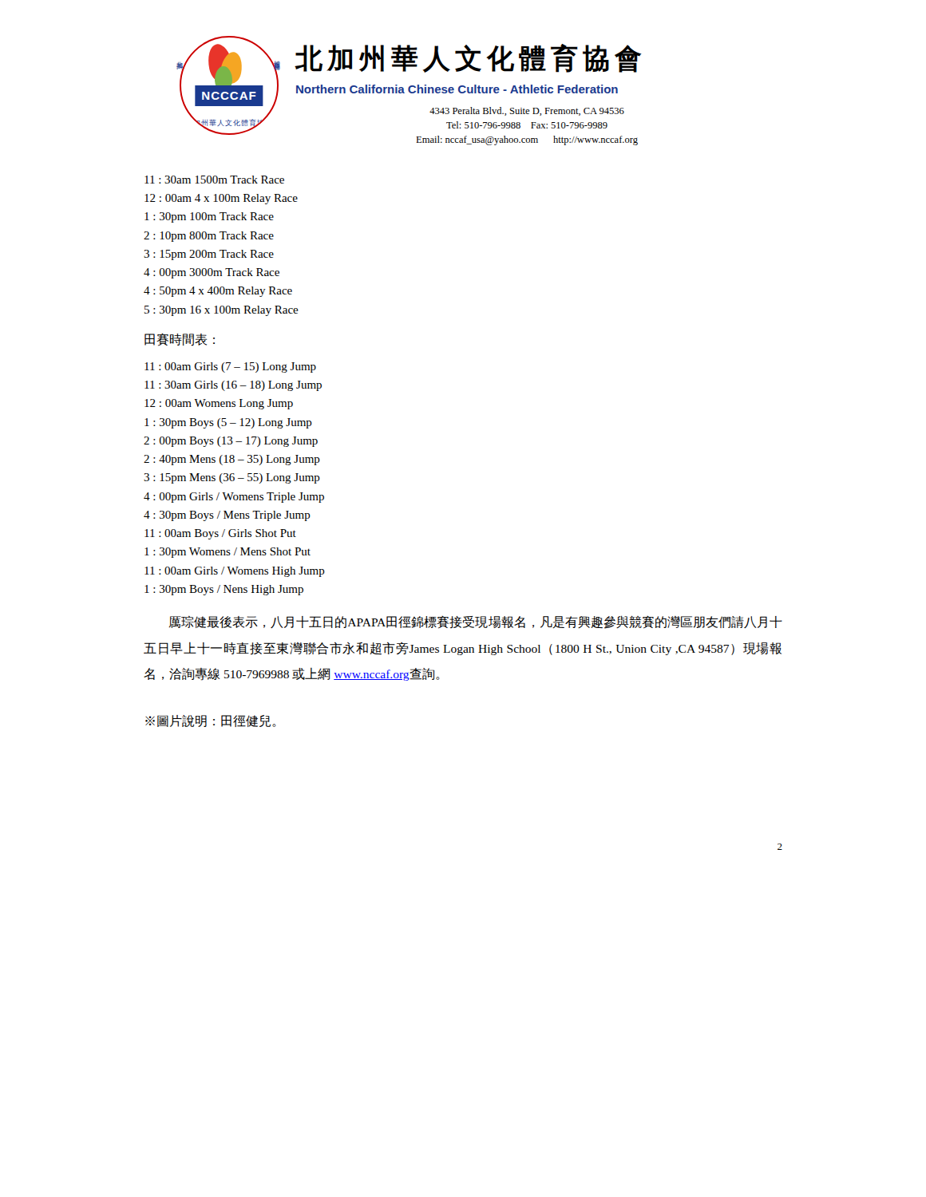NCCCAF
北加州華人文化體育協會
北加州
體育協會
北加州華人文化體育協會
Northern California Chinese Culture - Athletic Federation
4343 Peralta Blvd., Suite D, Fremont, CA 94536
Tel: 510-796-9988 Fax: 510-796-9989
Email: nccaf_usa@yahoo.com http://www.nccaf.org
11 : 30am 1500m Track Race
12 : 00am 4 x 100m Relay Race
1 : 30pm 100m Track Race
2 : 10pm 800m Track Race
3 : 15pm 200m Track Race
4 : 00pm 3000m Track Race
4 : 50pm 4 x 400m Relay Race
5 : 30pm 16 x 100m Relay Race
田賽時間表：
11 : 00am Girls (7 – 15) Long Jump
11 : 30am Girls (16 – 18) Long Jump
12 : 00am Womens Long Jump
1 : 30pm Boys (5 – 12) Long Jump
2 : 00pm Boys (13 – 17) Long Jump
2 : 40pm Mens (18 – 35) Long Jump
3 : 15pm Mens (36 – 55) Long Jump
4 : 00pm Girls / Womens Triple Jump
4 : 30pm Boys / Mens Triple Jump
11 : 00am Boys / Girls Shot Put
1 : 30pm Womens / Mens Shot Put
11 : 00am Girls / Womens High Jump
1 : 30pm Boys / Nens High Jump
厲琮健最後表示，八月十五日的APAPA田徑錦標賽接受現場報名，凡是有興趣參與競賽的灣區朋友們請八月十五日早上十一時直接至東灣聯合市永和超市旁James Logan High School（1800 H St., Union City ,CA 94587）現場報名，洽詢專線 510-7969988 或上網 www.nccaf.org查詢。
※圖片說明：田徑健兒。
2